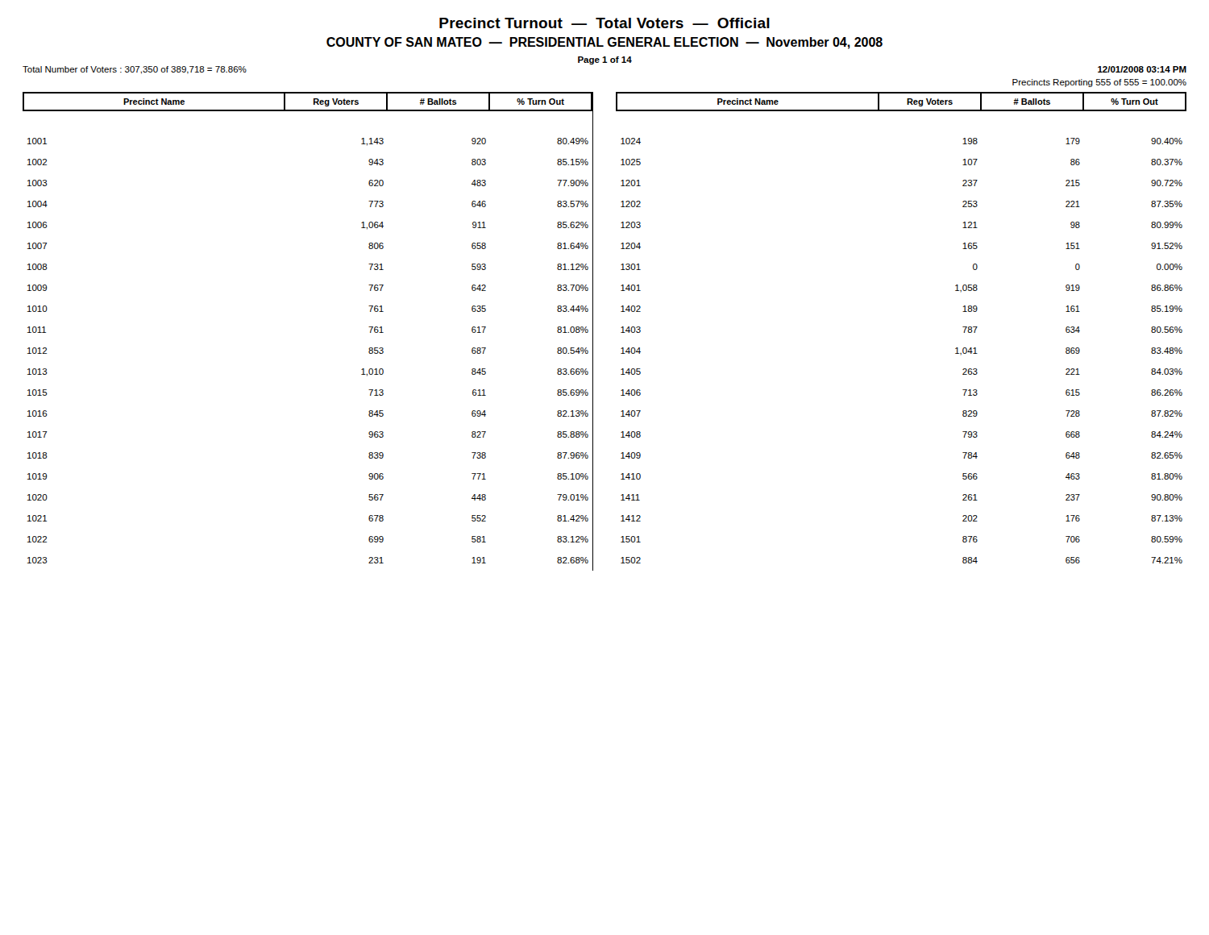Precinct Turnout — Total Voters — Official
COUNTY OF SAN MATEO — PRESIDENTIAL GENERAL ELECTION — November 04, 2008
Page 1 of 14
Total Number of Voters : 307,350 of 389,718 = 78.86%
12/01/2008 03:14 PM Precincts Reporting 555 of 555 = 100.00%
| / Precinct Name / Reg Voters / # Ballots / % Turn Out / / --- / --- / --- / --- / / 1001 / 1,143 / 920 / 80.49% / / 1002 / 943 / 803 / 85.15% / / 1003 / 620 / 483 / 77.90% / / 1004 / 773 / 646 / 83.57% / / 1006 / 1,064 / 911 / 85.62% / / 1007 / 806 / 658 / 81.64% / / 1008 / 731 / 593 / 81.12% / / 1009 / 767 / 642 / 83.70% / / 1010 / 761 / 635 / 83.44% / / 1011 / 761 / 617 / 81.08% / / 1012 / 853 / 687 / 80.54% / / 1013 / 1,010 / 845 / 83.66% / / 1015 / 713 / 611 / 85.69% / / 1016 / 845 / 694 / 82.13% / / 1017 / 963 / 827 / 85.88% / / 1018 / 839 / 738 / 87.96% / / 1019 / 906 / 771 / 85.10% / / 1020 / 567 / 448 / 79.01% / / 1021 / 678 / 552 / 81.42% / / 1022 / 699 / 581 / 83.12% / / 1023 / 231 / 191 / 82.68% / | | / Precinct Name / Reg Voters / # Ballots / % Turn Out / / --- / --- / --- / --- / / 1024 / 198 / 179 / 90.40% / / 1025 / 107 / 86 / 80.37% / / 1201 / 237 / 215 / 90.72% / / 1202 / 253 / 221 / 87.35% / / 1203 / 121 / 98 / 80.99% / / 1204 / 165 / 151 / 91.52% / / 1301 / 0 / 0 / 0.00% / / 1401 / 1,058 / 919 / 86.86% / / 1402 / 189 / 161 / 85.19% / / 1403 / 787 / 634 / 80.56% / / 1404 / 1,041 / 869 / 83.48% / / 1405 / 263 / 221 / 84.03% / / 1406 / 713 / 615 / 86.26% / / 1407 / 829 / 728 / 87.82% / / 1408 / 793 / 668 / 84.24% / / 1409 / 784 / 648 / 82.65% / / 1410 / 566 / 463 / 81.80% / / 1411 / 261 / 237 / 90.80% / / 1412 / 202 / 176 / 87.13% / / 1501 / 876 / 706 / 80.59% / / 1502 / 884 / 656 / 74.21% / |